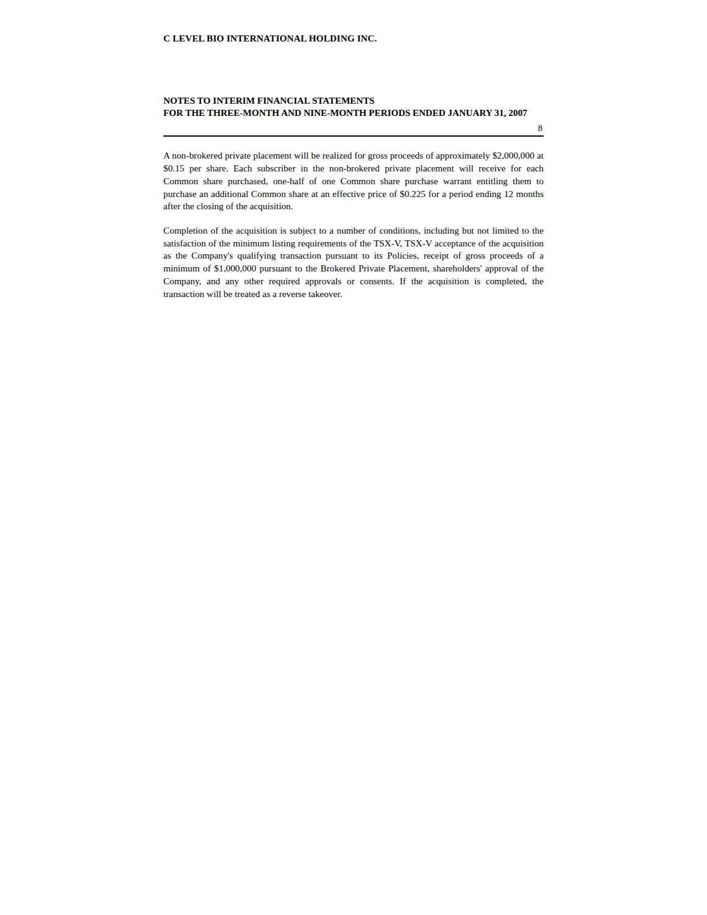C LEVEL BIO INTERNATIONAL HOLDING INC.
NOTES TO INTERIM FINANCIAL STATEMENTS
FOR THE THREE-MONTH AND NINE-MONTH PERIODS ENDED JANUARY 31, 2007
8
A non-brokered private placement will be realized for gross proceeds of approximately $2,000,000 at $0.15 per share. Each subscriber in the non-brokered private placement will receive for each Common share purchased, one-half of one Common share purchase warrant entitling them to purchase an additional Common share at an effective price of $0.225 for a period ending 12 months after the closing of the acquisition.
Completion of the acquisition is subject to a number of conditions, including but not limited to the satisfaction of the minimum listing requirements of the TSX-V, TSX-V acceptance of the acquisition as the Company's qualifying transaction pursuant to its Policies, receipt of gross proceeds of a minimum of $1,000,000 pursuant to the Brokered Private Placement, shareholders' approval of the Company, and any other required approvals or consents. If the acquisition is completed, the transaction will be treated as a reverse takeover.